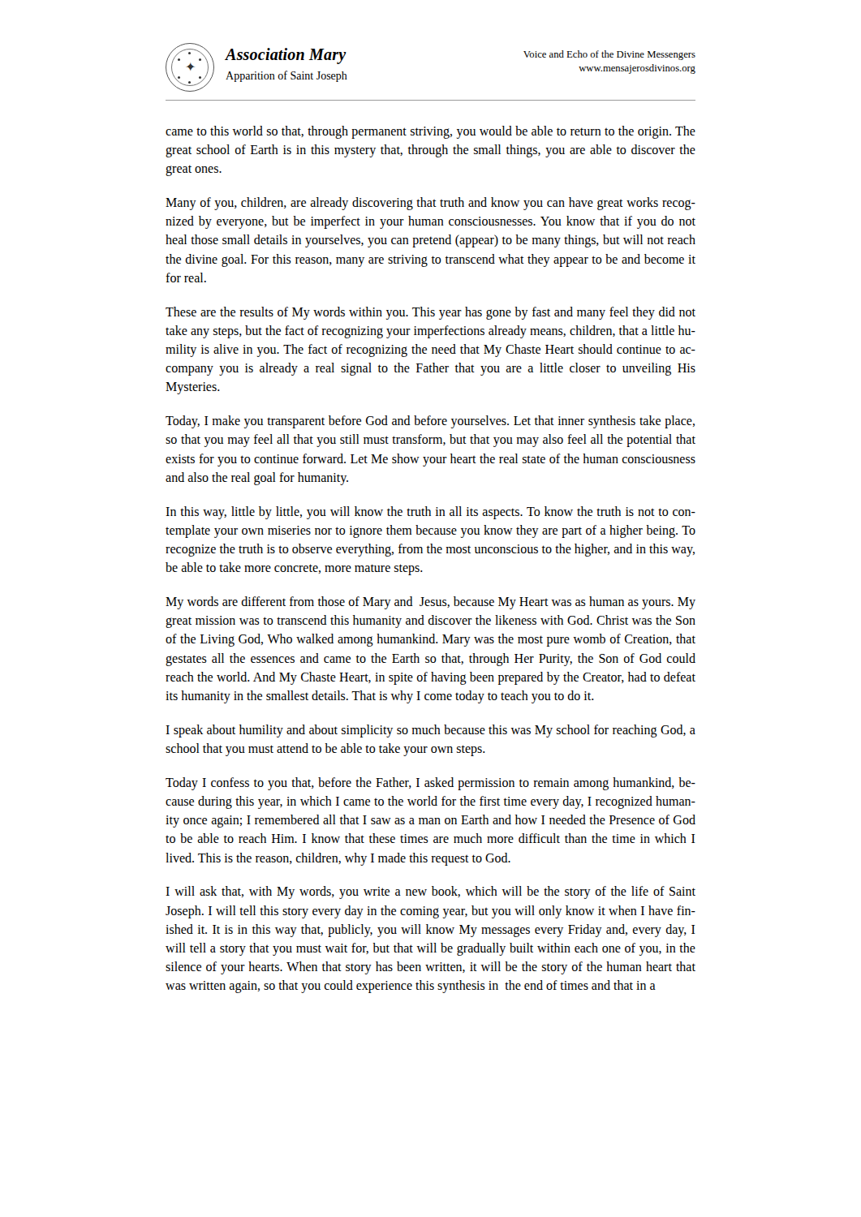✦
Association Mary
Apparition of Saint Joseph
Voice and Echo of the Divine Messengers
www.mensajerosdivinos.org
came to this world so that, through permanent striving, you would be able to return to the origin. The great school of Earth is in this mystery that, through the small things, you are able to discover the great ones.
Many of you, children, are already discovering that truth and know you can have great works recognized by everyone, but be imperfect in your human consciousnesses. You know that if you do not heal those small details in yourselves, you can pretend (appear) to be many things, but will not reach the divine goal. For this reason, many are striving to transcend what they appear to be and become it for real.
These are the results of My words within you. This year has gone by fast and many feel they did not take any steps, but the fact of recognizing your imperfections already means, children, that a little humility is alive in you. The fact of recognizing the need that My Chaste Heart should continue to accompany you is already a real signal to the Father that you are a little closer to unveiling His Mysteries.
Today, I make you transparent before God and before yourselves. Let that inner synthesis take place, so that you may feel all that you still must transform, but that you may also feel all the potential that exists for you to continue forward. Let Me show your heart the real state of the human consciousness and also the real goal for humanity.
In this way, little by little, you will know the truth in all its aspects. To know the truth is not to contemplate your own miseries nor to ignore them because you know they are part of a higher being. To recognize the truth is to observe everything, from the most unconscious to the higher, and in this way, be able to take more concrete, more mature steps.
My words are different from those of Mary and Jesus, because My Heart was as human as yours. My great mission was to transcend this humanity and discover the likeness with God. Christ was the Son of the Living God, Who walked among humankind. Mary was the most pure womb of Creation, that gestates all the essences and came to the Earth so that, through Her Purity, the Son of God could reach the world. And My Chaste Heart, in spite of having been prepared by the Creator, had to defeat its humanity in the smallest details. That is why I come today to teach you to do it.
I speak about humility and about simplicity so much because this was My school for reaching God, a school that you must attend to be able to take your own steps.
Today I confess to you that, before the Father, I asked permission to remain among humankind, because during this year, in which I came to the world for the first time every day, I recognized humanity once again; I remembered all that I saw as a man on Earth and how I needed the Presence of God to be able to reach Him. I know that these times are much more difficult than the time in which I lived. This is the reason, children, why I made this request to God.
I will ask that, with My words, you write a new book, which will be the story of the life of Saint Joseph. I will tell this story every day in the coming year, but you will only know it when I have finished it. It is in this way that, publicly, you will know My messages every Friday and, every day, I will tell a story that you must wait for, but that will be gradually built within each one of you, in the silence of your hearts. When that story has been written, it will be the story of the human heart that was written again, so that you could experience this synthesis in the end of times and that in a